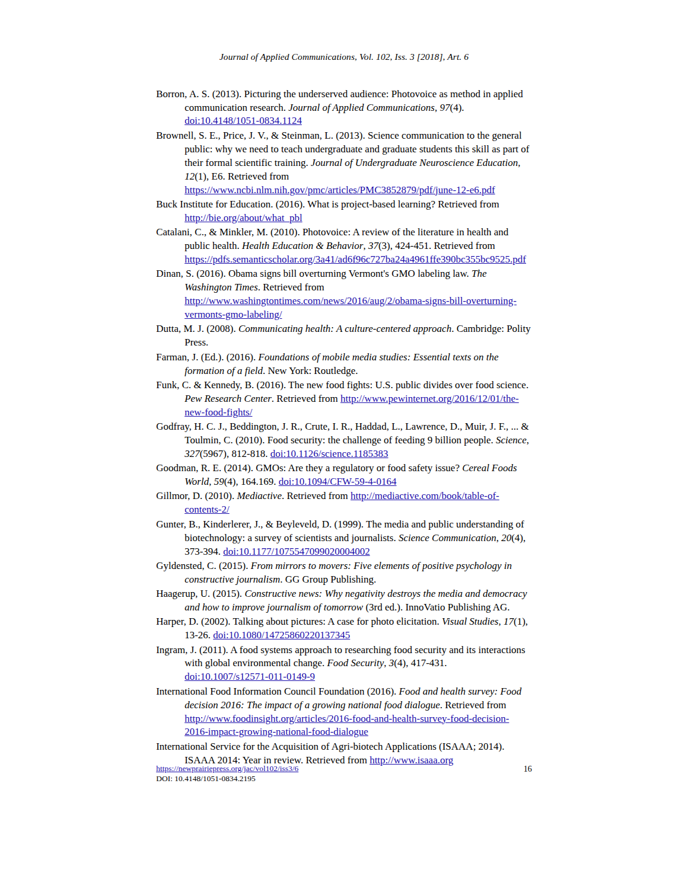Journal of Applied Communications, Vol. 102, Iss. 3 [2018], Art. 6
Borron, A. S. (2013). Picturing the underserved audience: Photovoice as method in applied communication research. Journal of Applied Communications, 97(4). doi:10.4148/1051-0834.1124
Brownell, S. E., Price, J. V., & Steinman, L. (2013). Science communication to the general public: why we need to teach undergraduate and graduate students this skill as part of their formal scientific training. Journal of Undergraduate Neuroscience Education, 12(1), E6. Retrieved from https://www.ncbi.nlm.nih.gov/pmc/articles/PMC3852879/pdf/june-12-e6.pdf
Buck Institute for Education. (2016). What is project-based learning? Retrieved from http://bie.org/about/what_pbl
Catalani, C., & Minkler, M. (2010). Photovoice: A review of the literature in health and public health. Health Education & Behavior, 37(3), 424-451. Retrieved from https://pdfs.semanticscholar.org/3a41/ad6f96c727ba24a4961ffe390bc355bc9525.pdf
Dinan, S. (2016). Obama signs bill overturning Vermont's GMO labeling law. The Washington Times. Retrieved from http://www.washingtontimes.com/news/2016/aug/2/obama-signs-bill-overturning-vermonts-gmo-labeling/
Dutta, M. J. (2008). Communicating health: A culture-centered approach. Cambridge: Polity Press.
Farman, J. (Ed.). (2016). Foundations of mobile media studies: Essential texts on the formation of a field. New York: Routledge.
Funk, C. & Kennedy, B. (2016). The new food fights: U.S. public divides over food science. Pew Research Center. Retrieved from http://www.pewinternet.org/2016/12/01/the-new-food-fights/
Godfray, H. C. J., Beddington, J. R., Crute, I. R., Haddad, L., Lawrence, D., Muir, J. F., ... & Toulmin, C. (2010). Food security: the challenge of feeding 9 billion people. Science, 327(5967), 812-818. doi:10.1126/science.1185383
Goodman, R. E. (2014). GMOs: Are they a regulatory or food safety issue? Cereal Foods World, 59(4), 164.169. doi:10.1094/CFW-59-4-0164
Gillmor, D. (2010). Mediactive. Retrieved from http://mediactive.com/book/table-of-contents-2/
Gunter, B., Kinderlerer, J., & Beyleveld, D. (1999). The media and public understanding of biotechnology: a survey of scientists and journalists. Science Communication, 20(4), 373-394. doi:10.1177/1075547099020004002
Gyldensted, C. (2015). From mirrors to movers: Five elements of positive psychology in constructive journalism. GG Group Publishing.
Haagerup, U. (2015). Constructive news: Why negativity destroys the media and democracy and how to improve journalism of tomorrow (3rd ed.). InnoVatio Publishing AG.
Harper, D. (2002). Talking about pictures: A case for photo elicitation. Visual Studies, 17(1), 13-26. doi:10.1080/14725860220137345
Ingram, J. (2011). A food systems approach to researching food security and its interactions with global environmental change. Food Security, 3(4), 417-431. doi:10.1007/s12571-011-0149-9
International Food Information Council Foundation (2016). Food and health survey: Food decision 2016: The impact of a growing national food dialogue. Retrieved from http://www.foodinsight.org/articles/2016-food-and-health-survey-food-decision-2016-impact-growing-national-food-dialogue
International Service for the Acquisition of Agri-biotech Applications (ISAAA; 2014). ISAAA 2014: Year in review. Retrieved from http://www.isaaa.org
https://newprairiepress.org/jac/vol102/iss3/6
DOI: 10.4148/1051-0834.2195
16